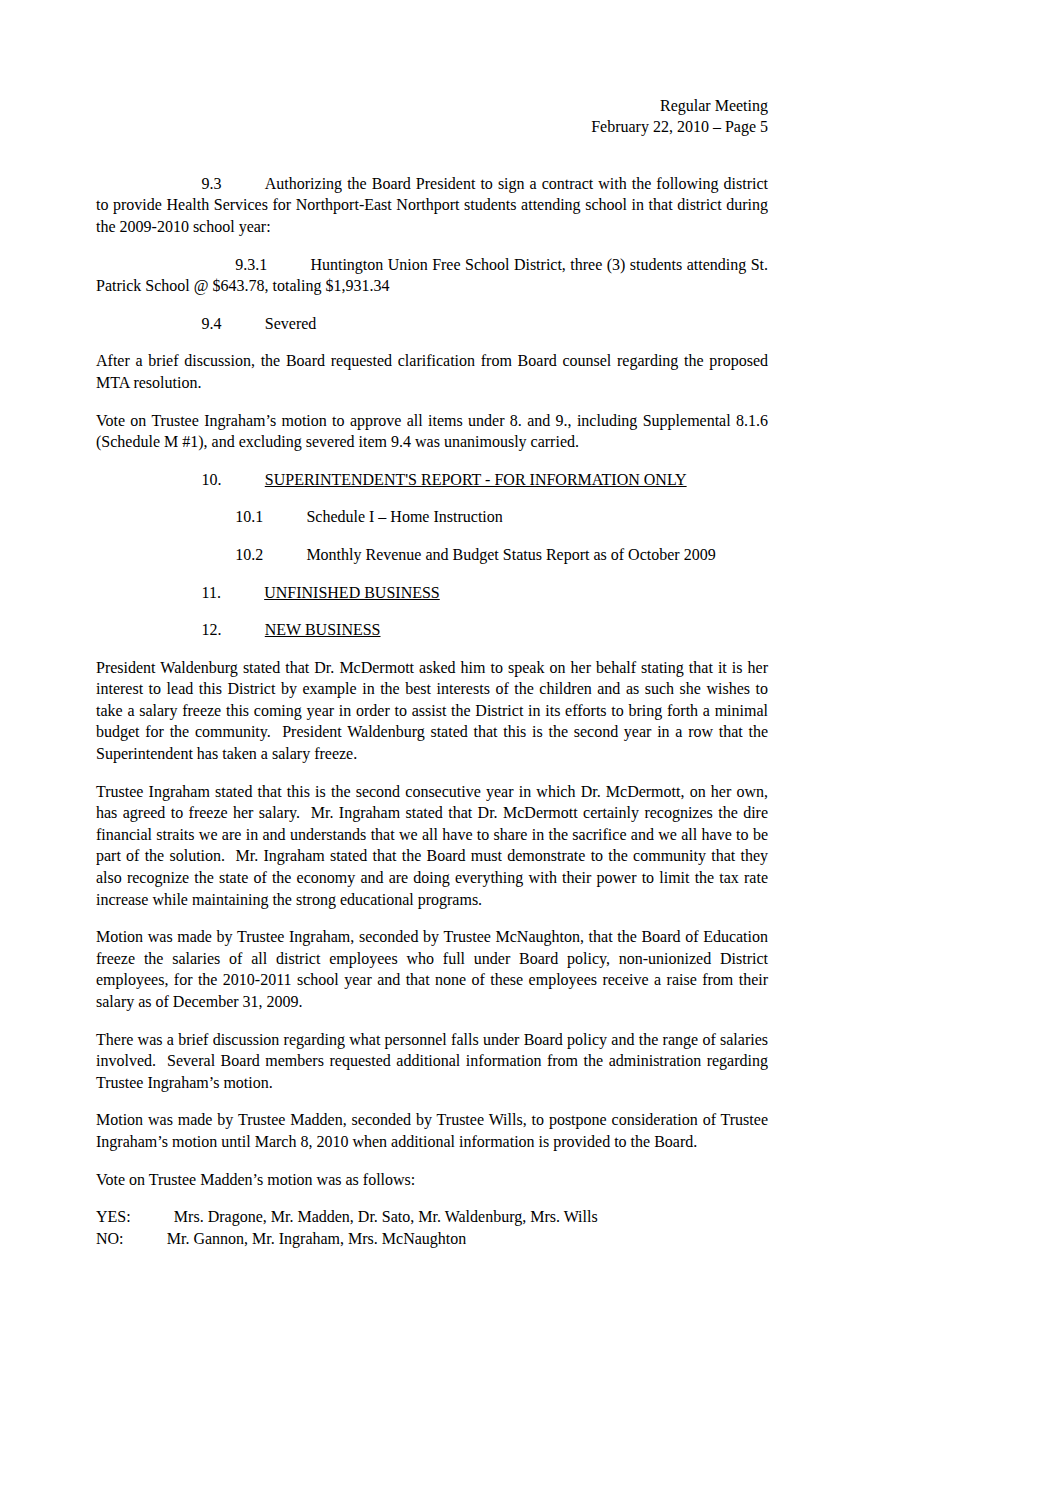Regular Meeting
February 22, 2010 – Page 5
9.3 Authorizing the Board President to sign a contract with the following district to provide Health Services for Northport-East Northport students attending school in that district during the 2009-2010 school year:
9.3.1 Huntington Union Free School District, three (3) students attending St. Patrick School @ $643.78, totaling $1,931.34
9.4 Severed
After a brief discussion, the Board requested clarification from Board counsel regarding the proposed MTA resolution.
Vote on Trustee Ingraham’s motion to approve all items under 8. and 9., including Supplemental 8.1.6 (Schedule M #1), and excluding severed item 9.4 was unanimously carried.
10. SUPERINTENDENT'S REPORT - FOR INFORMATION ONLY
10.1 Schedule I – Home Instruction
10.2 Monthly Revenue and Budget Status Report as of October 2009
11. UNFINISHED BUSINESS
12. NEW BUSINESS
President Waldenburg stated that Dr. McDermott asked him to speak on her behalf stating that it is her interest to lead this District by example in the best interests of the children and as such she wishes to take a salary freeze this coming year in order to assist the District in its efforts to bring forth a minimal budget for the community. President Waldenburg stated that this is the second year in a row that the Superintendent has taken a salary freeze.
Trustee Ingraham stated that this is the second consecutive year in which Dr. McDermott, on her own, has agreed to freeze her salary. Mr. Ingraham stated that Dr. McDermott certainly recognizes the dire financial straits we are in and understands that we all have to share in the sacrifice and we all have to be part of the solution. Mr. Ingraham stated that the Board must demonstrate to the community that they also recognize the state of the economy and are doing everything with their power to limit the tax rate increase while maintaining the strong educational programs.
Motion was made by Trustee Ingraham, seconded by Trustee McNaughton, that the Board of Education freeze the salaries of all district employees who full under Board policy, non-unionized District employees, for the 2010-2011 school year and that none of these employees receive a raise from their salary as of December 31, 2009.
There was a brief discussion regarding what personnel falls under Board policy and the range of salaries involved. Several Board members requested additional information from the administration regarding Trustee Ingraham’s motion.
Motion was made by Trustee Madden, seconded by Trustee Wills, to postpone consideration of Trustee Ingraham’s motion until March 8, 2010 when additional information is provided to the Board.
Vote on Trustee Madden’s motion was as follows:
YES: Mrs. Dragone, Mr. Madden, Dr. Sato, Mr. Waldenburg, Mrs. Wills
NO: Mr. Gannon, Mr. Ingraham, Mrs. McNaughton